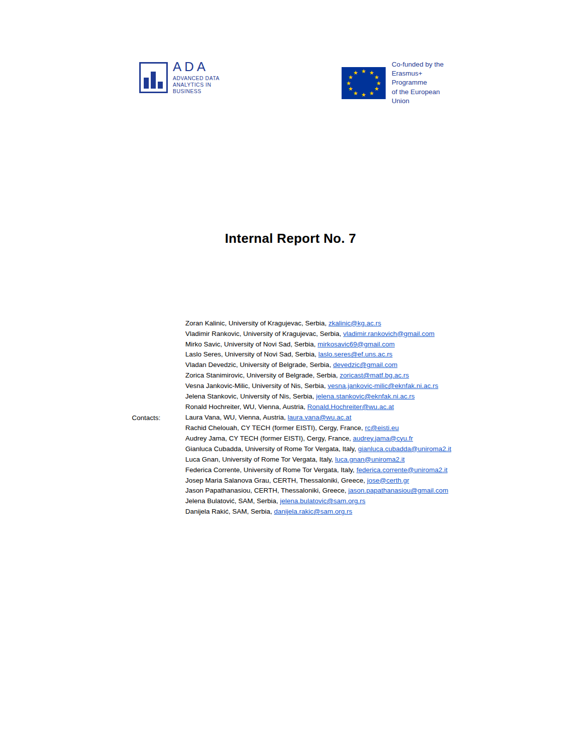ADA
ADVANCED DATA
ANALYTICS IN BUSINESS
★ ★ ★ ★ ★ ★ ★ ★ ★ ★ ★ ★
Co-funded by the
Erasmus+ Programme
of the European Union
Internal Report No. 7
Contacts:
Zoran Kalinic, University of Kragujevac, Serbia, zkalinic@kg.ac.rs
Vladimir Rankovic, University of Kragujevac, Serbia, vladimir.rankovich@gmail.com
Mirko Savic, University of Novi Sad, Serbia, mirkosavic69@gmail.com
Laslo Seres, University of Novi Sad, Serbia, laslo.seres@ef.uns.ac.rs
Vladan Devedzic, University of Belgrade, Serbia, devedzic@gmail.com
Zorica Stanimirovic, University of Belgrade, Serbia, zoricast@matf.bg.ac.rs
Vesna Jankovic-Milic, University of Nis, Serbia, vesna.jankovic-milic@eknfak.ni.ac.rs
Jelena Stankovic, University of Nis, Serbia, jelena.stankovic@eknfak.ni.ac.rs
Ronald Hochreiter, WU, Vienna, Austria, Ronald.Hochreiter@wu.ac.at
Laura Vana, WU, Vienna, Austria, laura.vana@wu.ac.at
Rachid Chelouah, CY TECH (former EISTI), Cergy, France, rc@eisti.eu
Audrey Jama, CY TECH (former EISTI), Cergy, France, audrey.jama@cyu.fr
Gianluca Cubadda, University of Rome Tor Vergata, Italy, gianluca.cubadda@uniroma2.it
Luca Gnan, University of Rome Tor Vergata, Italy, luca.gnan@uniroma2.it
Federica Corrente, University of Rome Tor Vergata, Italy, federica.corrente@uniroma2.it
Josep Maria Salanova Grau, CERTH, Thessaloniki, Greece, jose@certh.gr
Jason Papathanasiou, CERTH, Thessaloniki, Greece, jason.papathanasiou@gmail.com
Jelena Bulatović, SAM, Serbia, jelena.bulatovic@sam.org.rs
Danijela Rakić, SAM, Serbia, danijela.rakic@sam.org.rs